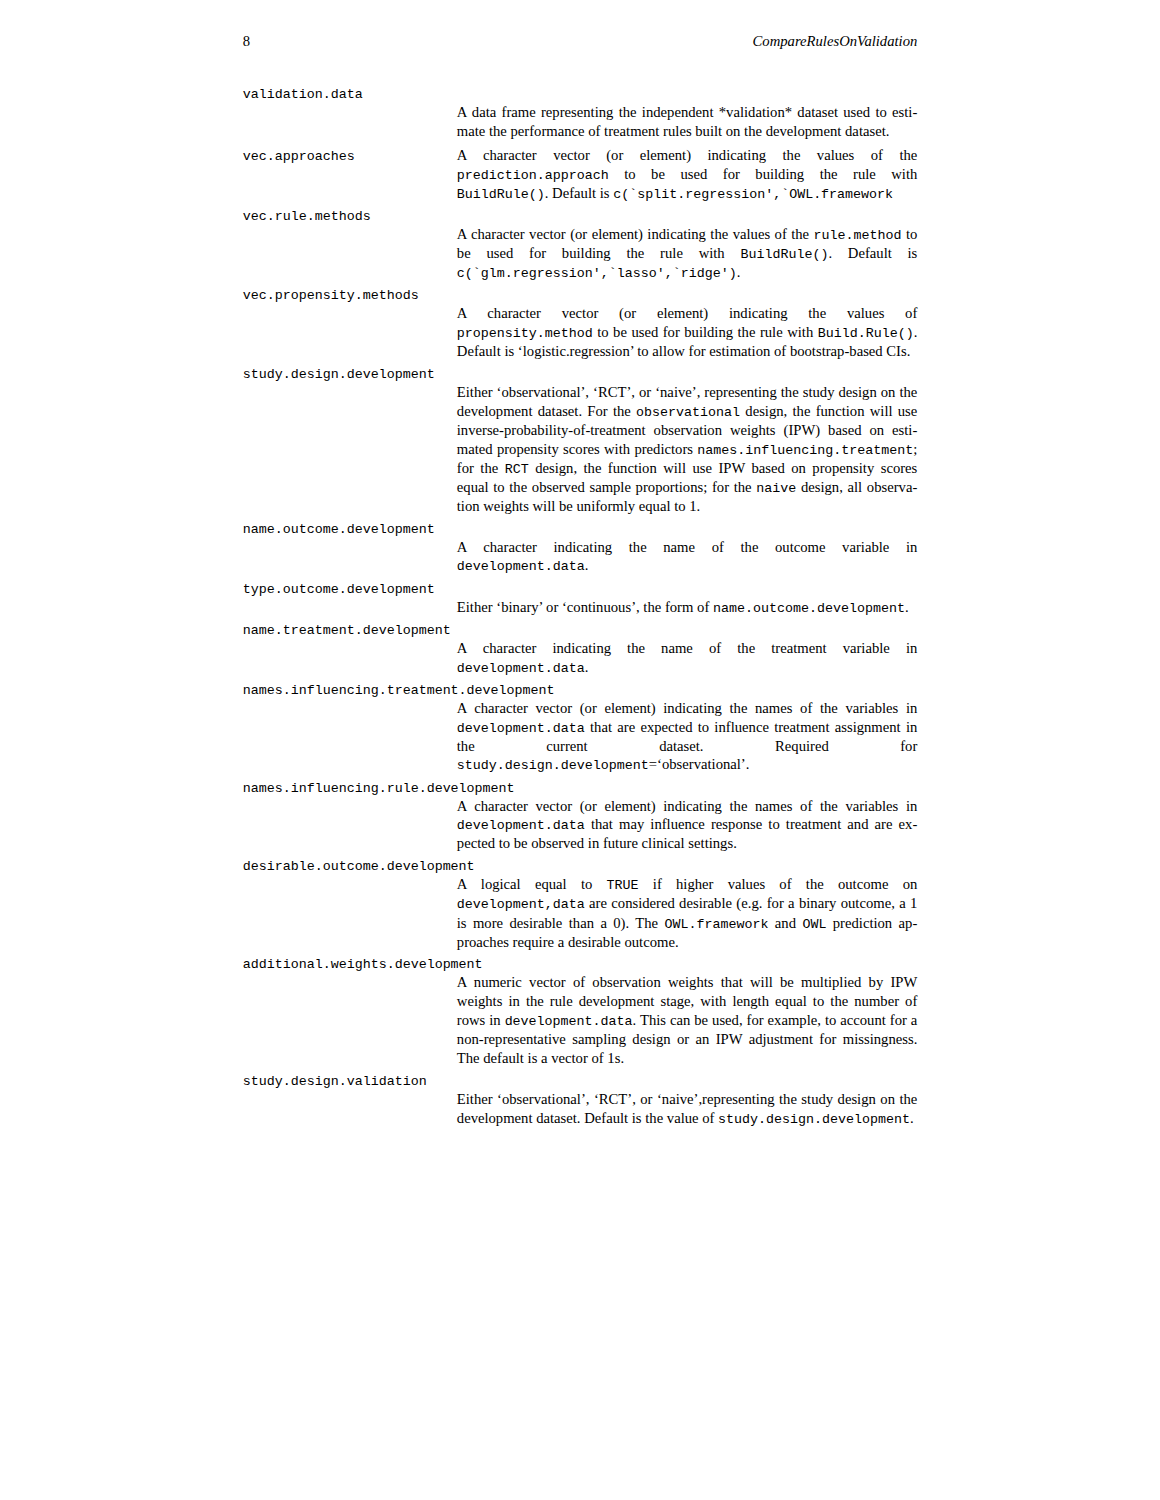8 CompareRulesOnValidation
validation.data
A data frame representing the independent *validation* dataset used to estimate the performance of treatment rules built on the development dataset.
vec.approaches
A character vector (or element) indicating the values of the prediction.approach to be used for building the rule with BuildRule(). Default is c(`split.regression',`OWL.framework
vec.rule.methods
A character vector (or element) indicating the values of the rule.method to be used for building the rule with BuildRule(). Default is c(`glm.regression',`lasso',`ridge').
vec.propensity.methods
A character vector (or element) indicating the values of propensity.method to be used for building the rule with Build.Rule(). Default is ‘logistic.regression’ to allow for estimation of bootstrap-based CIs.
study.design.development
Either ‘observational’, ‘RCT’, or ‘naive’, representing the study design on the development dataset. For the observational design, the function will use inverse-probability-of-treatment observation weights (IPW) based on estimated propensity scores with predictors names.influencing.treatment; for the RCT design, the function will use IPW based on propensity scores equal to the observed sample proportions; for the naive design, all observation weights will be uniformly equal to 1.
name.outcome.development
A character indicating the name of the outcome variable in development.data.
type.outcome.development
Either ‘binary’ or ‘continuous’, the form of name.outcome.development.
name.treatment.development
A character indicating the name of the treatment variable in development.data.
names.influencing.treatment.development
A character vector (or element) indicating the names of the variables in development.data that are expected to influence treatment assignment in the current dataset. Required for study.design.development=‘observational’.
names.influencing.rule.development
A character vector (or element) indicating the names of the variables in development.data that may influence response to treatment and are expected to be observed in future clinical settings.
desirable.outcome.development
A logical equal to TRUE if higher values of the outcome on development,data are considered desirable (e.g. for a binary outcome, a 1 is more desirable than a 0). The OWL.framework and OWL prediction approaches require a desirable outcome.
additional.weights.development
A numeric vector of observation weights that will be multiplied by IPW weights in the rule development stage, with length equal to the number of rows in development.data. This can be used, for example, to account for a non-representative sampling design or an IPW adjustment for missingness. The default is a vector of 1s.
study.design.validation
Either ‘observational’, ‘RCT’, or ‘naive’,representing the study design on the development dataset. Default is the value of study.design.development.